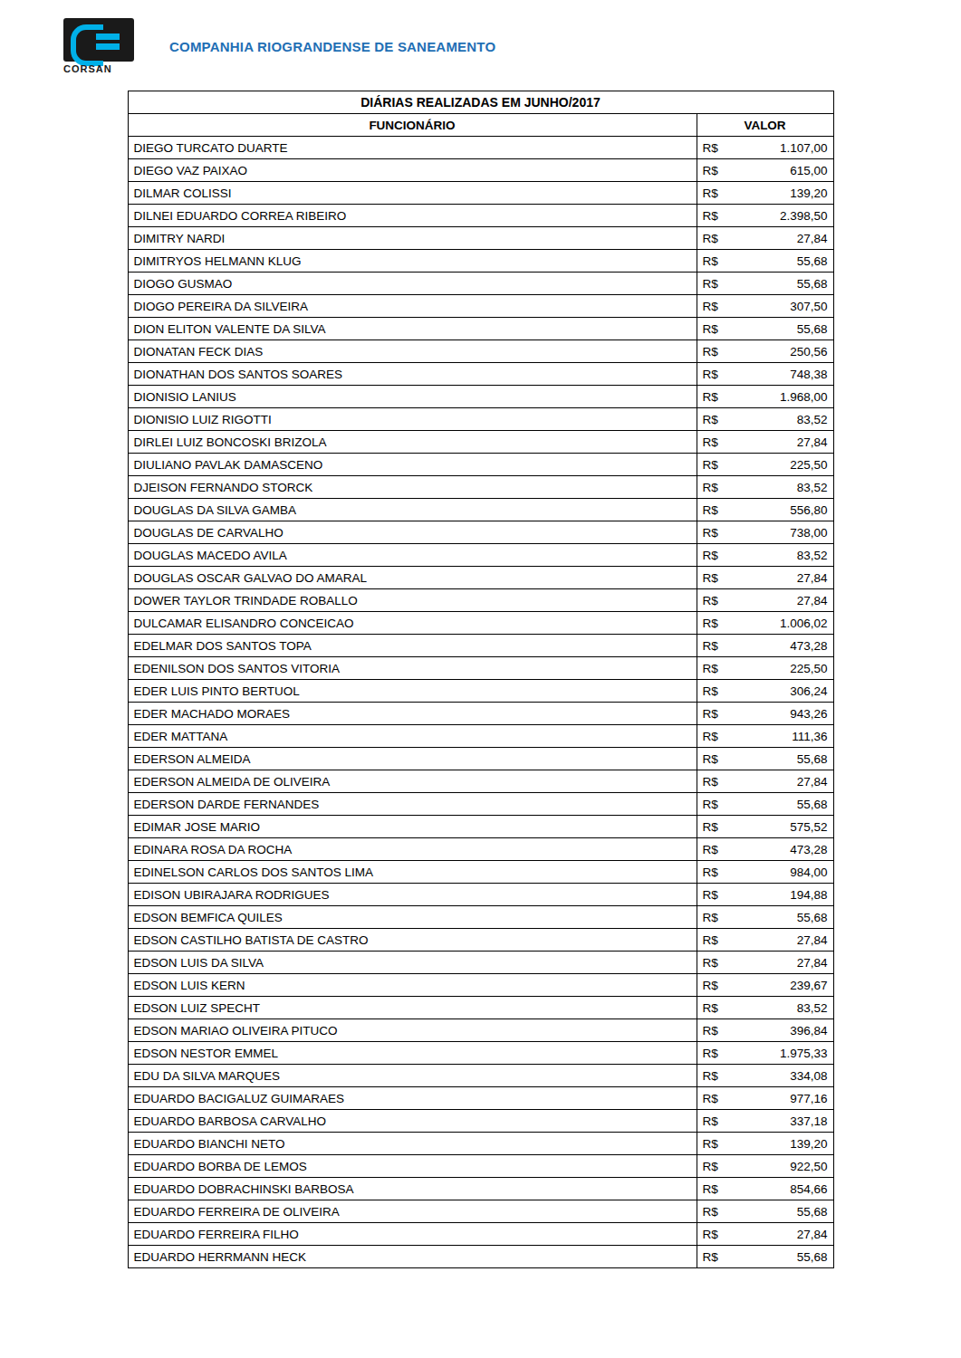CORSAN
COMPANHIA RIOGRANDENSE DE SANEAMENTO
| DIÁRIAS REALIZADAS EM JUNHO/2017 |
| --- |
| FUNCIONÁRIO | VALOR |
| DIEGO TURCATO DUARTE | R$ | 1.107,00 |
| DIEGO VAZ PAIXAO | R$ | 615,00 |
| DILMAR COLISSI | R$ | 139,20 |
| DILNEI EDUARDO CORREA RIBEIRO | R$ | 2.398,50 |
| DIMITRY NARDI | R$ | 27,84 |
| DIMITRYOS HELMANN KLUG | R$ | 55,68 |
| DIOGO GUSMAO | R$ | 55,68 |
| DIOGO PEREIRA DA SILVEIRA | R$ | 307,50 |
| DION ELITON VALENTE DA SILVA | R$ | 55,68 |
| DIONATAN FECK DIAS | R$ | 250,56 |
| DIONATHAN DOS SANTOS SOARES | R$ | 748,38 |
| DIONISIO LANIUS | R$ | 1.968,00 |
| DIONISIO LUIZ RIGOTTI | R$ | 83,52 |
| DIRLEI LUIZ BONCOSKI BRIZOLA | R$ | 27,84 |
| DIULIANO PAVLAK DAMASCENO | R$ | 225,50 |
| DJEISON FERNANDO STORCK | R$ | 83,52 |
| DOUGLAS DA SILVA GAMBA | R$ | 556,80 |
| DOUGLAS DE CARVALHO | R$ | 738,00 |
| DOUGLAS MACEDO AVILA | R$ | 83,52 |
| DOUGLAS OSCAR GALVAO DO AMARAL | R$ | 27,84 |
| DOWER TAYLOR TRINDADE ROBALLO | R$ | 27,84 |
| DULCAMAR ELISANDRO CONCEICAO | R$ | 1.006,02 |
| EDELMAR DOS SANTOS TOPA | R$ | 473,28 |
| EDENILSON DOS SANTOS VITORIA | R$ | 225,50 |
| EDER LUIS PINTO BERTUOL | R$ | 306,24 |
| EDER MACHADO MORAES | R$ | 943,26 |
| EDER MATTANA | R$ | 111,36 |
| EDERSON ALMEIDA | R$ | 55,68 |
| EDERSON ALMEIDA DE OLIVEIRA | R$ | 27,84 |
| EDERSON DARDE FERNANDES | R$ | 55,68 |
| EDIMAR JOSE MARIO | R$ | 575,52 |
| EDINARA ROSA DA ROCHA | R$ | 473,28 |
| EDINELSON CARLOS DOS SANTOS LIMA | R$ | 984,00 |
| EDISON UBIRAJARA RODRIGUES | R$ | 194,88 |
| EDSON BEMFICA QUILES | R$ | 55,68 |
| EDSON CASTILHO BATISTA DE CASTRO | R$ | 27,84 |
| EDSON LUIS DA SILVA | R$ | 27,84 |
| EDSON LUIS KERN | R$ | 239,67 |
| EDSON LUIZ SPECHT | R$ | 83,52 |
| EDSON MARIAO OLIVEIRA PITUCO | R$ | 396,84 |
| EDSON NESTOR EMMEL | R$ | 1.975,33 |
| EDU DA SILVA MARQUES | R$ | 334,08 |
| EDUARDO BACIGALUZ GUIMARAES | R$ | 977,16 |
| EDUARDO BARBOSA CARVALHO | R$ | 337,18 |
| EDUARDO BIANCHI NETO | R$ | 139,20 |
| EDUARDO BORBA DE LEMOS | R$ | 922,50 |
| EDUARDO DOBRACHINSKI BARBOSA | R$ | 854,66 |
| EDUARDO FERREIRA DE OLIVEIRA | R$ | 55,68 |
| EDUARDO FERREIRA FILHO | R$ | 27,84 |
| EDUARDO HERRMANN HECK | R$ | 55,68 |